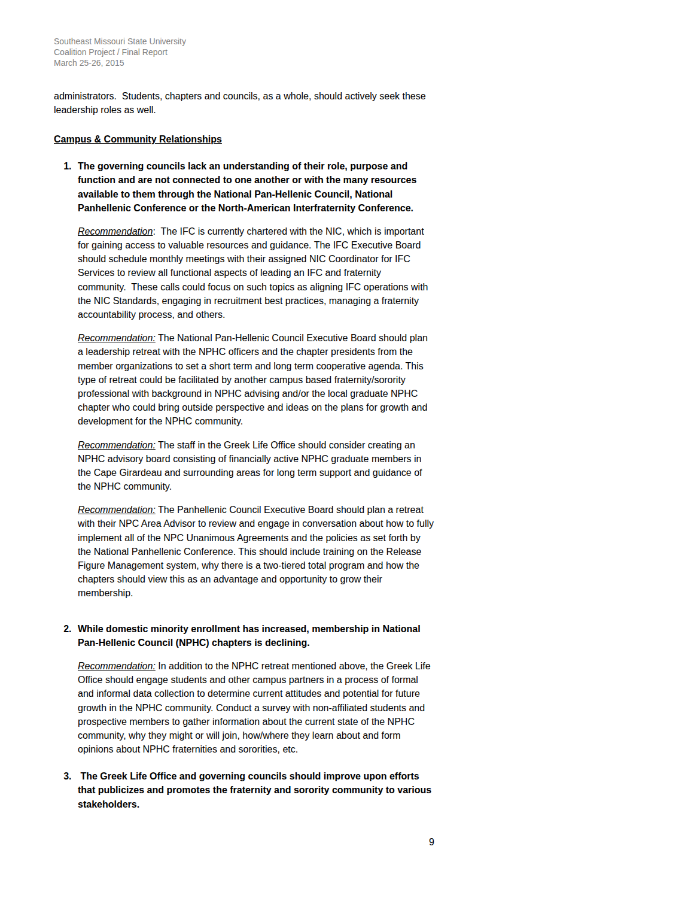Southeast Missouri State University
Coalition Project / Final Report
March 25-26, 2015
administrators. Students, chapters and councils, as a whole, should actively seek these leadership roles as well.
Campus & Community Relationships
The governing councils lack an understanding of their role, purpose and function and are not connected to one another or with the many resources available to them through the National Pan-Hellenic Council, National Panhellenic Conference or the North-American Interfraternity Conference.
Recommendation: The IFC is currently chartered with the NIC, which is important for gaining access to valuable resources and guidance. The IFC Executive Board should schedule monthly meetings with their assigned NIC Coordinator for IFC Services to review all functional aspects of leading an IFC and fraternity community. These calls could focus on such topics as aligning IFC operations with the NIC Standards, engaging in recruitment best practices, managing a fraternity accountability process, and others.
Recommendation: The National Pan-Hellenic Council Executive Board should plan a leadership retreat with the NPHC officers and the chapter presidents from the member organizations to set a short term and long term cooperative agenda. This type of retreat could be facilitated by another campus based fraternity/sorority professional with background in NPHC advising and/or the local graduate NPHC chapter who could bring outside perspective and ideas on the plans for growth and development for the NPHC community.
Recommendation: The staff in the Greek Life Office should consider creating an NPHC advisory board consisting of financially active NPHC graduate members in the Cape Girardeau and surrounding areas for long term support and guidance of the NPHC community.
Recommendation: The Panhellenic Council Executive Board should plan a retreat with their NPC Area Advisor to review and engage in conversation about how to fully implement all of the NPC Unanimous Agreements and the policies as set forth by the National Panhellenic Conference. This should include training on the Release Figure Management system, why there is a two-tiered total program and how the chapters should view this as an advantage and opportunity to grow their membership.
While domestic minority enrollment has increased, membership in National Pan-Hellenic Council (NPHC) chapters is declining.
Recommendation: In addition to the NPHC retreat mentioned above, the Greek Life Office should engage students and other campus partners in a process of formal and informal data collection to determine current attitudes and potential for future growth in the NPHC community. Conduct a survey with non-affiliated students and prospective members to gather information about the current state of the NPHC community, why they might or will join, how/where they learn about and form opinions about NPHC fraternities and sororities, etc.
The Greek Life Office and governing councils should improve upon efforts that publicizes and promotes the fraternity and sorority community to various stakeholders.
9